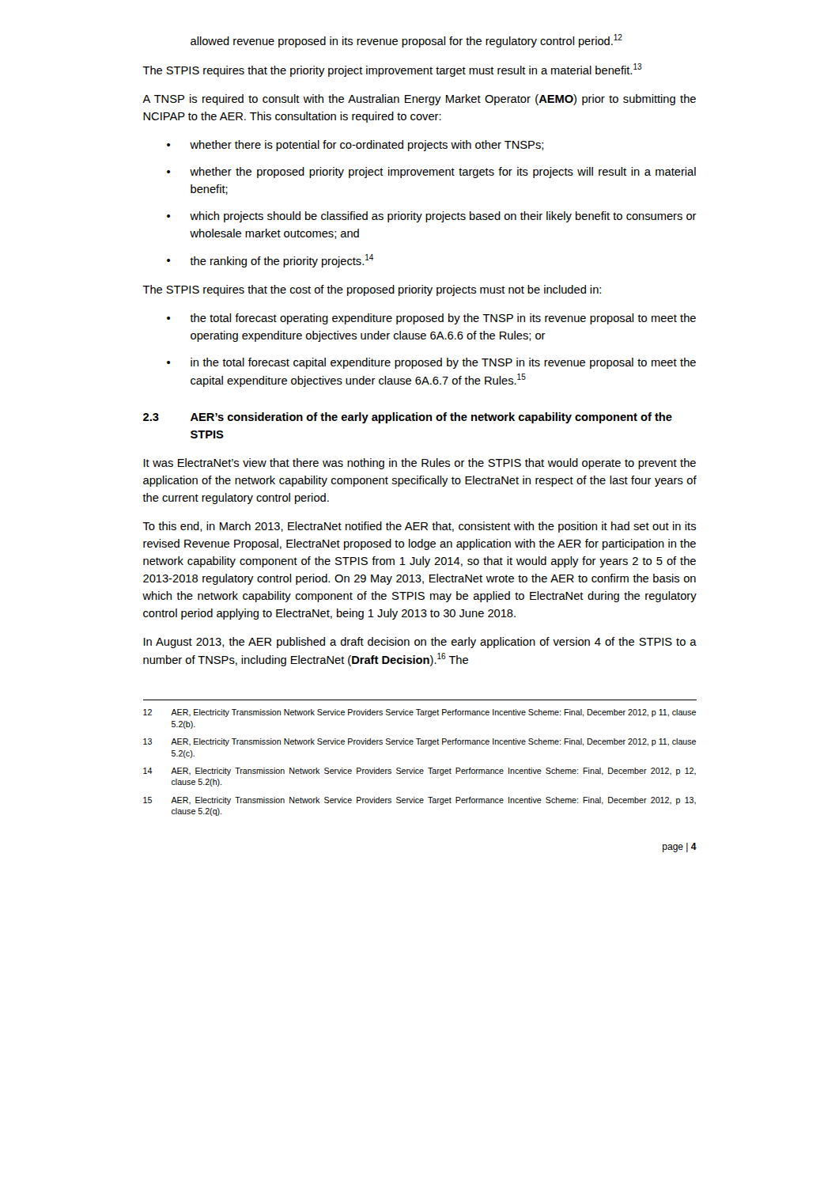allowed revenue proposed in its revenue proposal for the regulatory control period.12
The STPIS requires that the priority project improvement target must result in a material benefit.13
A TNSP is required to consult with the Australian Energy Market Operator (AEMO) prior to submitting the NCIPAP to the AER. This consultation is required to cover:
whether there is potential for co-ordinated projects with other TNSPs;
whether the proposed priority project improvement targets for its projects will result in a material benefit;
which projects should be classified as priority projects based on their likely benefit to consumers or wholesale market outcomes; and
the ranking of the priority projects.14
The STPIS requires that the cost of the proposed priority projects must not be included in:
the total forecast operating expenditure proposed by the TNSP in its revenue proposal to meet the operating expenditure objectives under clause 6A.6.6 of the Rules; or
in the total forecast capital expenditure proposed by the TNSP in its revenue proposal to meet the capital expenditure objectives under clause 6A.6.7 of the Rules.15
2.3 AER’s consideration of the early application of the network capability component of the STPIS
It was ElectraNet’s view that there was nothing in the Rules or the STPIS that would operate to prevent the application of the network capability component specifically to ElectraNet in respect of the last four years of the current regulatory control period.
To this end, in March 2013, ElectraNet notified the AER that, consistent with the position it had set out in its revised Revenue Proposal, ElectraNet proposed to lodge an application with the AER for participation in the network capability component of the STPIS from 1 July 2014, so that it would apply for years 2 to 5 of the 2013-2018 regulatory control period. On 29 May 2013, ElectraNet wrote to the AER to confirm the basis on which the network capability component of the STPIS may be applied to ElectraNet during the regulatory control period applying to ElectraNet, being 1 July 2013 to 30 June 2018.
In August 2013, the AER published a draft decision on the early application of version 4 of the STPIS to a number of TNSPs, including ElectraNet (Draft Decision).16 The
| 12 | AER, Electricity Transmission Network Service Providers Service Target Performance Incentive Scheme: Final, December 2012, p 11, clause 5.2(b). |
| 13 | AER, Electricity Transmission Network Service Providers Service Target Performance Incentive Scheme: Final, December 2012, p 11, clause 5.2(c). |
| 14 | AER, Electricity Transmission Network Service Providers Service Target Performance Incentive Scheme: Final, December 2012, p 12, clause 5.2(h). |
| 15 | AER, Electricity Transmission Network Service Providers Service Target Performance Incentive Scheme: Final, December 2012, p 13, clause 5.2(q). |
page | 4